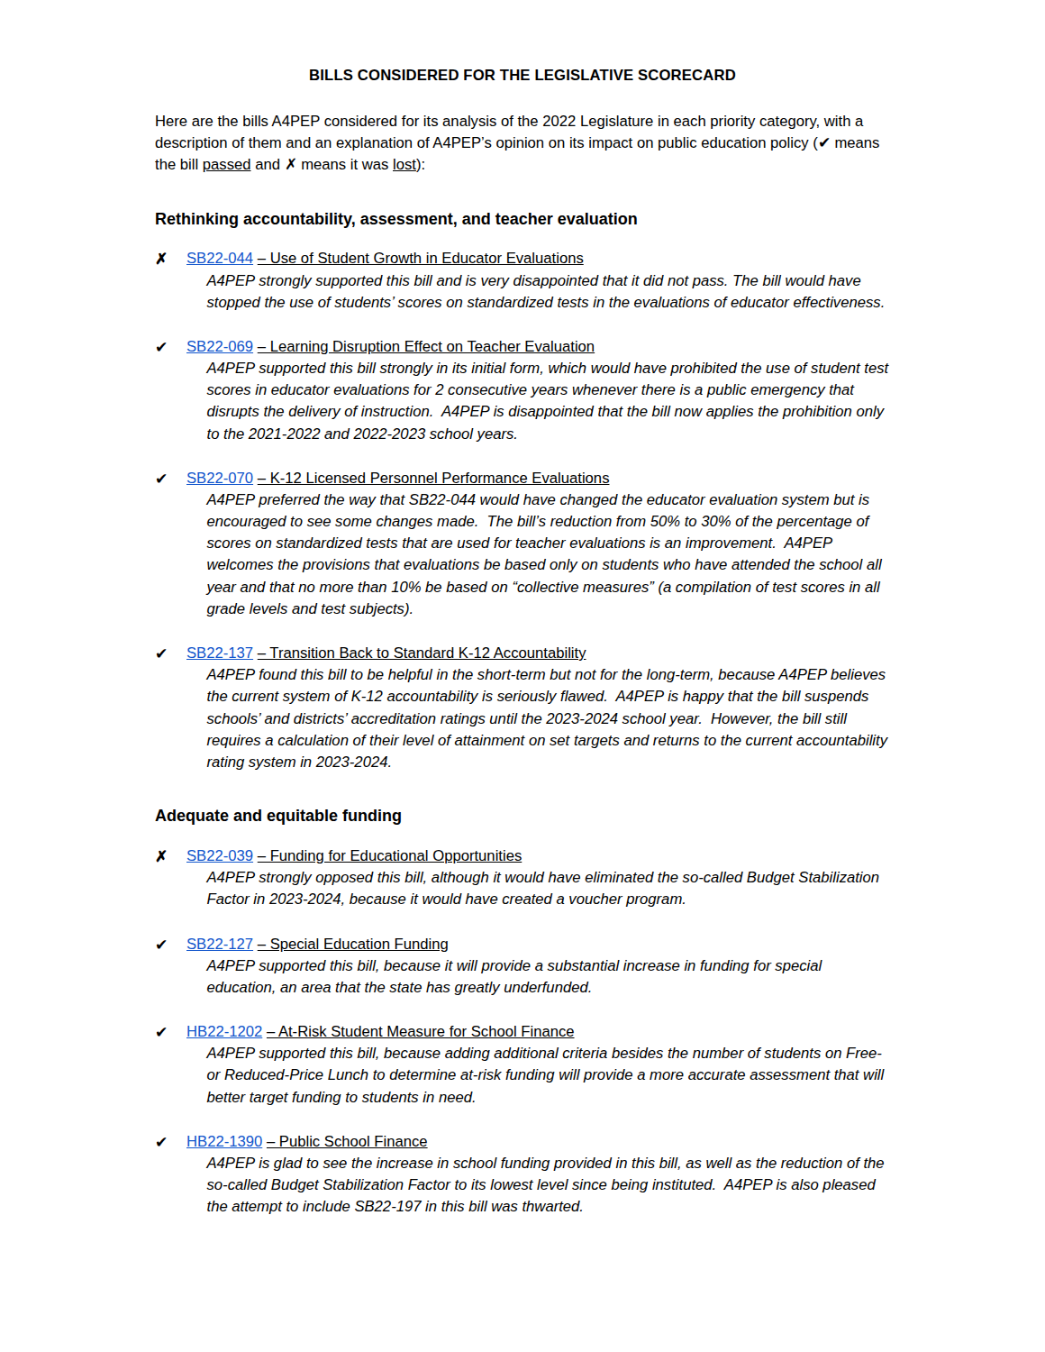BILLS CONSIDERED FOR THE LEGISLATIVE SCORECARD
Here are the bills A4PEP considered for its analysis of the 2022 Legislature in each priority category, with a description of them and an explanation of A4PEP’s opinion on its impact on public education policy (✔ means the bill passed and ✗ means it was lost):
Rethinking accountability, assessment, and teacher evaluation
✗
SB22-044 – Use of Student Growth in Educator Evaluations
A4PEP strongly supported this bill and is very disappointed that it did not pass. The bill would have stopped the use of students’ scores on standardized tests in the evaluations of educator effectiveness.
✔
SB22-069 – Learning Disruption Effect on Teacher Evaluation
A4PEP supported this bill strongly in its initial form, which would have prohibited the use of student test scores in educator evaluations for 2 consecutive years whenever there is a public emergency that disrupts the delivery of instruction. A4PEP is disappointed that the bill now applies the prohibition only to the 2021-2022 and 2022-2023 school years.
✔
SB22-070 – K-12 Licensed Personnel Performance Evaluations
A4PEP preferred the way that SB22-044 would have changed the educator evaluation system but is encouraged to see some changes made. The bill’s reduction from 50% to 30% of the percentage of scores on standardized tests that are used for teacher evaluations is an improvement. A4PEP welcomes the provisions that evaluations be based only on students who have attended the school all year and that no more than 10% be based on “collective measures” (a compilation of test scores in all grade levels and test subjects).
✔
SB22-137 – Transition Back to Standard K-12 Accountability
A4PEP found this bill to be helpful in the short-term but not for the long-term, because A4PEP believes the current system of K-12 accountability is seriously flawed. A4PEP is happy that the bill suspends schools’ and districts’ accreditation ratings until the 2023-2024 school year. However, the bill still requires a calculation of their level of attainment on set targets and returns to the current accountability rating system in 2023-2024.
Adequate and equitable funding
✗
SB22-039 – Funding for Educational Opportunities
A4PEP strongly opposed this bill, although it would have eliminated the so-called Budget Stabilization Factor in 2023-2024, because it would have created a voucher program.
✔
SB22-127 – Special Education Funding
A4PEP supported this bill, because it will provide a substantial increase in funding for special education, an area that the state has greatly underfunded.
✔
HB22-1202 – At-Risk Student Measure for School Finance
A4PEP supported this bill, because adding additional criteria besides the number of students on Free- or Reduced-Price Lunch to determine at-risk funding will provide a more accurate assessment that will better target funding to students in need.
✔
HB22-1390 – Public School Finance
A4PEP is glad to see the increase in school funding provided in this bill, as well as the reduction of the so-called Budget Stabilization Factor to its lowest level since being instituted. A4PEP is also pleased the attempt to include SB22-197 in this bill was thwarted.